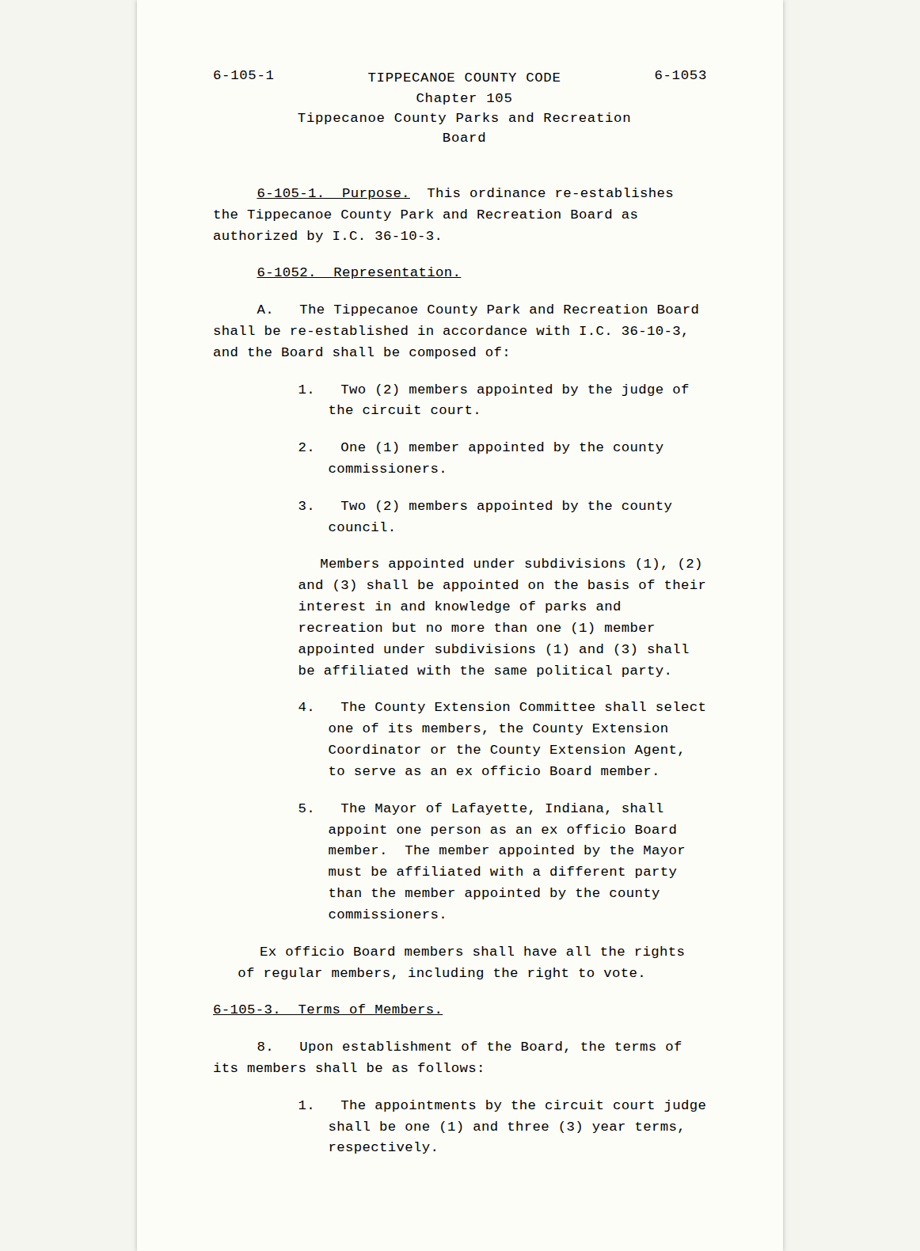6-105-1
TIPPECANOE COUNTY CODE
Chapter 105
Tippecanoe County Parks and Recreation Board
6-1053
6-105-1. Purpose. This ordinance re-establishes the Tippecanoe County Park and Recreation Board as authorized by I.C. 36-10-3.
6-1052. Representation.
A. The Tippecanoe County Park and Recreation Board shall be re-established in accordance with I.C. 36-10-3, and the Board shall be composed of:
1. Two (2) members appointed by the judge of the circuit court.
2. One (1) member appointed by the county commissioners.
3. Two (2) members appointed by the county council.
Members appointed under subdivisions (1), (2) and (3) shall be appointed on the basis of their interest in and knowledge of parks and recreation but no more than one (1) member appointed under subdivisions (1) and (3) shall be affiliated with the same political party.
4. The County Extension Committee shall select one of its members, the County Extension Coordinator or the County Extension Agent, to serve as an ex officio Board member.
5. The Mayor of Lafayette, Indiana, shall appoint one person as an ex officio Board member. The member appointed by the Mayor must be affiliated with a different party than the member appointed by the county commissioners.
Ex officio Board members shall have all the rights of regular members, including the right to vote.
6-105-3. Terms of Members.
8. Upon establishment of the Board, the terms of its members shall be as follows:
1. The appointments by the circuit court judge shall be one (1) and three (3) year terms, respectively.